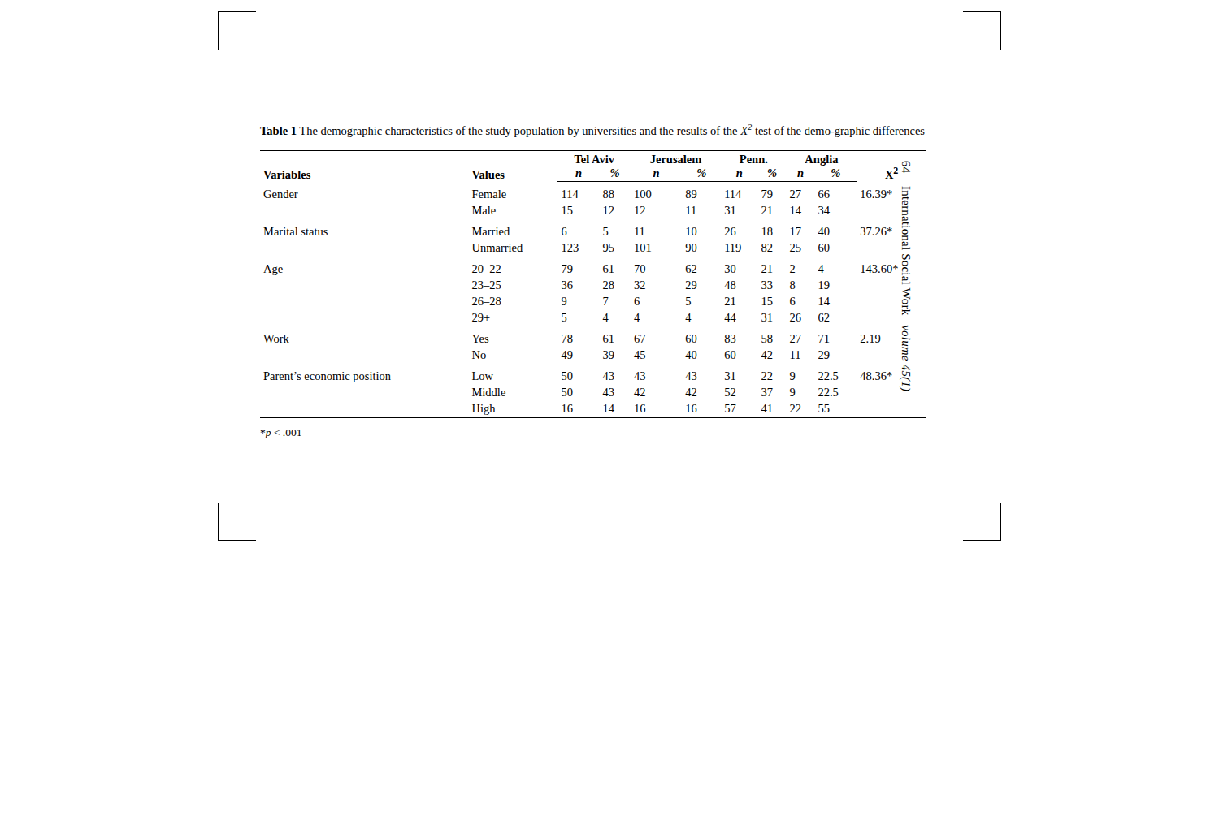64 International Social Work volume 45(1)
Table 1 The demographic characteristics of the study population by universities and the results of the X2 test of the demo-graphic differences
| Variables | Values | Tel Aviv | Jerusalem | Penn. | Anglia | X 2 |
| --- | --- | --- | --- | --- | --- | --- |
| n | % | n | % | n | % | n | % |
| Gender | Female | 114 | 88 | 100 | 89 | 114 | 79 | 27 | 66 | 16.39* |
| | Male | 15 | 12 | 12 | 11 | 31 | 21 | 14 | 34 | |
| Marital status | Married | 6 | 5 | 11 | 10 | 26 | 18 | 17 | 40 | 37.26* |
| | Unmarried | 123 | 95 | 101 | 90 | 119 | 82 | 25 | 60 | |
| Age | 20–22 | 79 | 61 | 70 | 62 | 30 | 21 | 2 | 4 | 143.60* |
| | 23–25 | 36 | 28 | 32 | 29 | 48 | 33 | 8 | 19 | |
| | 26–28 | 9 | 7 | 6 | 5 | 21 | 15 | 6 | 14 | |
| | 29+ | 5 | 4 | 4 | 4 | 44 | 31 | 26 | 62 | |
| Work | Yes | 78 | 61 | 67 | 60 | 83 | 58 | 27 | 71 | 2.19 |
| | No | 49 | 39 | 45 | 40 | 60 | 42 | 11 | 29 | |
| Parent’s economic position | Low | 50 | 43 | 43 | 43 | 31 | 22 | 9 | 22.5 | 48.36* |
| | Middle | 50 | 43 | 42 | 42 | 52 | 37 | 9 | 22.5 | |
| | High | 16 | 14 | 16 | 16 | 57 | 41 | 22 | 55 | |
*p < .001